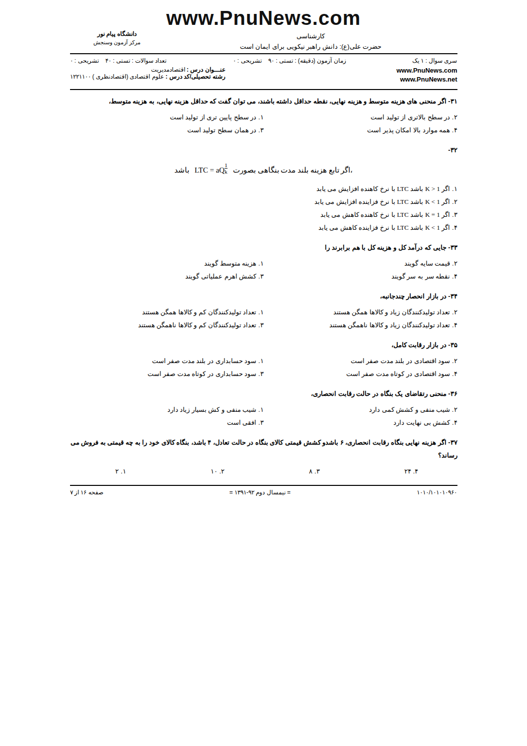www. PnuNews. com
کارشناسی
حضرت علی(ع): دانش راهبر نیکویی برای ایمان است
دانشگاه پیام نور
مرکز آزمون وسنجش
سری سوال : ۱ یک
زمان آزمون (دقیقه) : تستی : ۹۰ تشریحی : ۰
تعداد سوالات : تستی : ۴۰ تشریحی : ۰
www.PnuNews.com
www.PnuNews.net
عنـــوان درس : اقتصادمدیریت
رشته تحصیلی/کد درس : علوم اقتصادی (اقتصادنظری ) ۱۲۲۱۱۰۰
۳۱- اگر منحنی های هزینه متوسط و هزینه نهایی، نقطه حداقل داشته باشند، می توان گفت که حداقل هزینه نهایی، به هزینه متوسط،
۲. در سطح بالاتری از تولید است
۱. در سطح پایین تری از تولید است
۴. همه موارد بالا امکان پذیر است
۳. در همان سطح تولید است
۳۲-
اگر تابع هزینه بلند مدت بنگاهی بصورت LTC = aQ1 k باشد،
۱. اگر K > 1 باشد LTC با نرخ کاهنده افزایش می یابد
۲. اگر K < 1 باشد LTC با نرخ فزاینده افزایش می یابد
۳. اگر K = 1 باشد LTC با نرخ کاهنده کاهش می یابد
۴. اگر K < 1 باشد LTC با نرخ فزاینده کاهش می یابد
۳۳- جایی که درآمد کل و هزینه کل با هم برابرند را
۲. قیمت سایه گویند
۱. هزینه متوسط گویند
۴. نقطه سر به سر گویند
۳. کشش اهرم عملیاتی گویند
۳۴- در بازار انحصار چندجانبه،
۲. تعداد تولیدکنندگان زیاد و کالاها همگن هستند
۱. تعداد تولیدکنندگان کم و کالاها همگن هستند
۴. تعداد تولیدکنندگان زیاد و کالاها ناهمگن هستند
۳. تعداد تولیدکنندگان کم و کالاها ناهمگن هستند
۳۵- در بازار رقابت کامل،
۲. سود اقتصادی در بلند مدت صفر است
۱. سود حسابداری در بلند مدت صفر است
۴. سود اقتصادی در کوتاه مدت صفر است
۳. سود حسابداری در کوتاه مدت صفر است
۳۶- منحنی رتقاضای یک بنگاه در حالت رقابت انحصاری،
۲. شیب منفی و کشش کمی دارد
۱. شیب منفی و کش بسیار زیاد دارد
۴. کشش بی نهایت دارد
۳. افقی است
۳۷- اگر هزینه نهایی بنگاه رقابت انحصاری، ۶ باشدو کشش قیمتی کالای بنگاه در حالت تعادل، ۴ باشد، بنگاه کالای خود را به چه قیمتی به فروش می رساند؟
۴. ۲۴
۳. ۸
۲. ۱۰
۱. ۲
۱۰۱۰/۱۰۱۰۱۰۹۶۰
= نیمسال دوم ۹۲-۱۳۹۱ =
صفحه ۱۶ از ۷